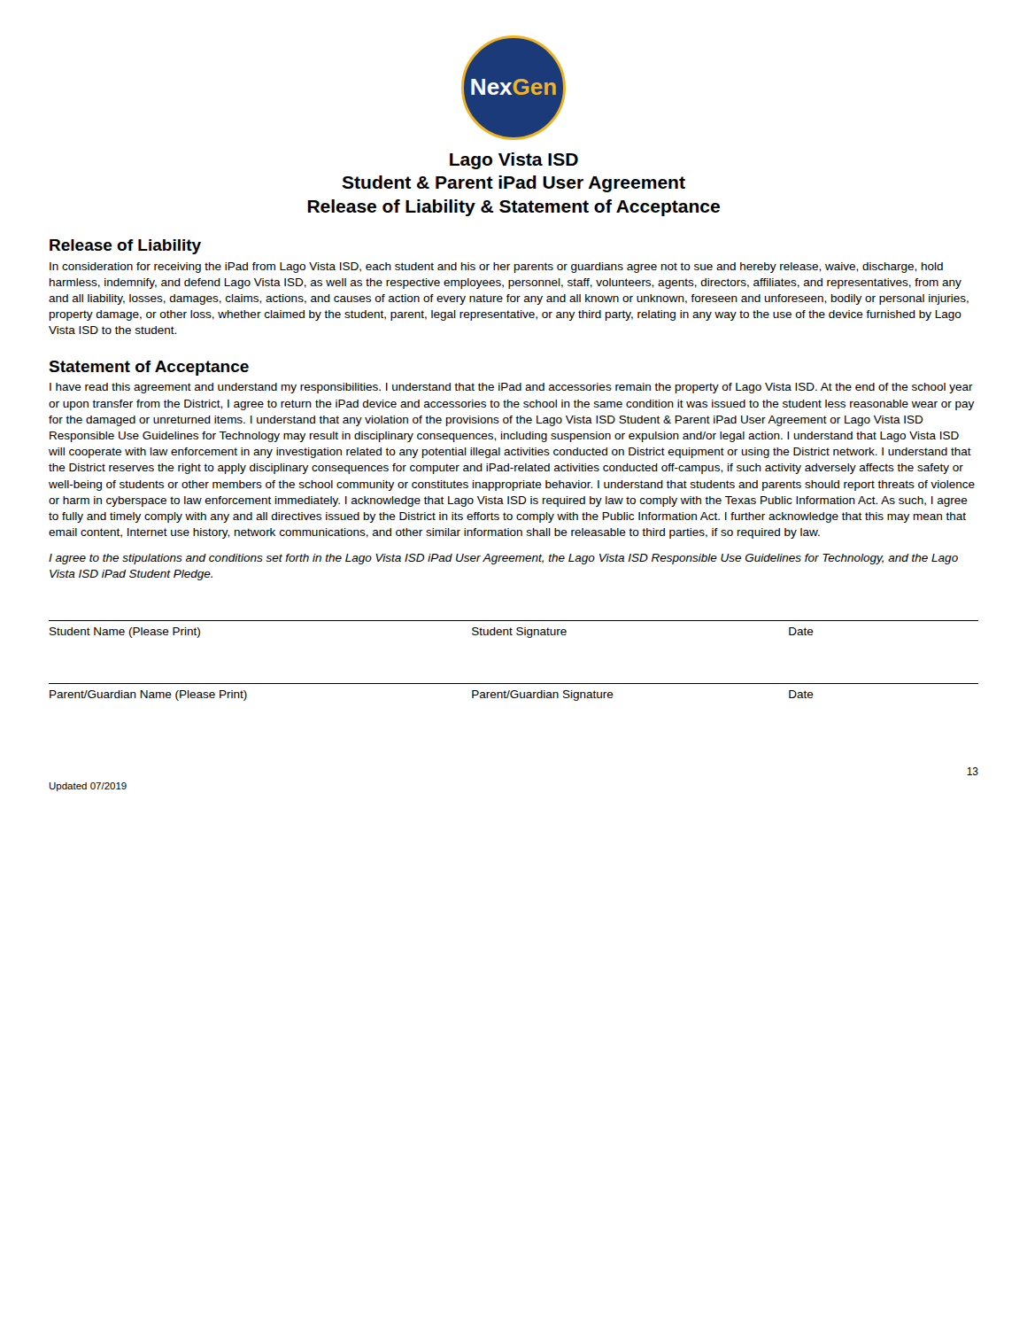Nex Gen
Lago Vista ISD
Student & Parent iPad User Agreement
Release of Liability & Statement of Acceptance
Release of Liability
In consideration for receiving the iPad from Lago Vista ISD, each student and his or her parents or guardians agree not to sue and hereby release, waive, discharge, hold harmless, indemnify, and defend Lago Vista ISD, as well as the respective employees, personnel, staff, volunteers, agents, directors, affiliates, and representatives, from any and all liability, losses, damages, claims, actions, and causes of action of every nature for any and all known or unknown, foreseen and unforeseen, bodily or personal injuries, property damage, or other loss, whether claimed by the student, parent, legal representative, or any third party, relating in any way to the use of the device furnished by Lago Vista ISD to the student.
Statement of Acceptance
I have read this agreement and understand my responsibilities. I understand that the iPad and accessories remain the property of Lago Vista ISD. At the end of the school year or upon transfer from the District, I agree to return the iPad device and accessories to the school in the same condition it was issued to the student less reasonable wear or pay for the damaged or unreturned items. I understand that any violation of the provisions of the Lago Vista ISD Student & Parent iPad User Agreement or Lago Vista ISD Responsible Use Guidelines for Technology may result in disciplinary consequences, including suspension or expulsion and/or legal action. I understand that Lago Vista ISD will cooperate with law enforcement in any investigation related to any potential illegal activities conducted on District equipment or using the District network. I understand that the District reserves the right to apply disciplinary consequences for computer and iPad-related activities conducted off-campus, if such activity adversely affects the safety or well-being of students or other members of the school community or constitutes inappropriate behavior. I understand that students and parents should report threats of violence or harm in cyberspace to law enforcement immediately. I acknowledge that Lago Vista ISD is required by law to comply with the Texas Public Information Act. As such, I agree to fully and timely comply with any and all directives issued by the District in its efforts to comply with the Public Information Act. I further acknowledge that this may mean that email content, Internet use history, network communications, and other similar information shall be releasable to third parties, if so required by law.
I agree to the stipulations and conditions set forth in the Lago Vista ISD iPad User Agreement, the Lago Vista ISD Responsible Use Guidelines for Technology, and the Lago Vista ISD iPad Student Pledge.
| Student Name (Please Print) | Student Signature | Date |
| Parent/Guardian Name (Please Print) | Parent/Guardian Signature | Date |
13
Updated 07/2019